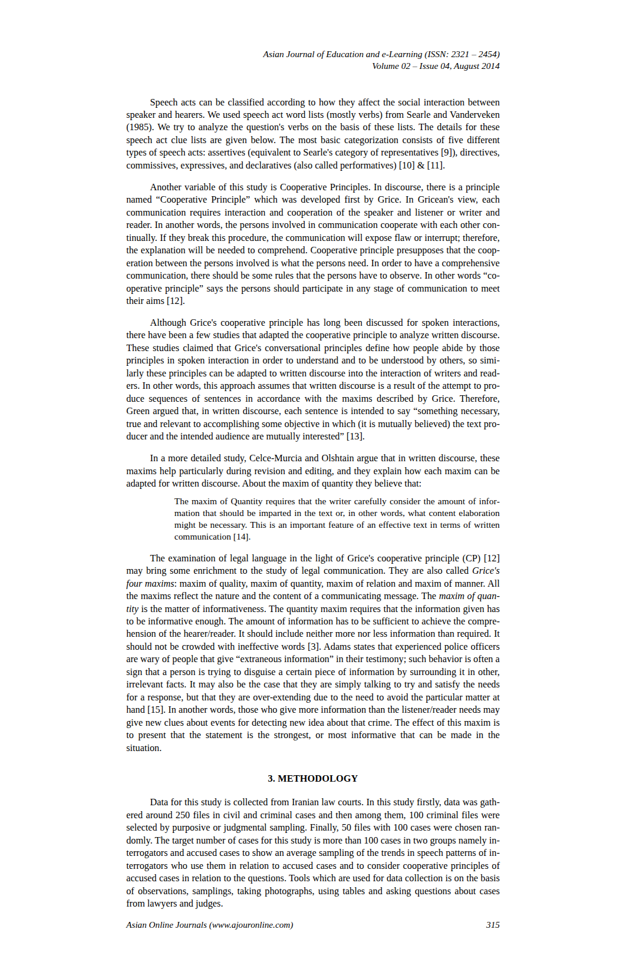Asian Journal of Education and e-Learning (ISSN: 2321 – 2454)
Volume 02 – Issue 04, August 2014
Speech acts can be classified according to how they affect the social interaction between speaker and hearers. We used speech act word lists (mostly verbs) from Searle and Vanderveken (1985). We try to analyze the question's verbs on the basis of these lists. The details for these speech act clue lists are given below. The most basic categorization consists of five different types of speech acts: assertives (equivalent to Searle's category of representatives [9]), directives, commissives, expressives, and declaratives (also called performatives) [10] & [11].
Another variable of this study is Cooperative Principles. In discourse, there is a principle named “Cooperative Principle” which was developed first by Grice. In Gricean's view, each communication requires interaction and cooperation of the speaker and listener or writer and reader. In another words, the persons involved in communication cooperate with each other continually. If they break this procedure, the communication will expose flaw or interrupt; therefore, the explanation will be needed to comprehend. Cooperative principle presupposes that the cooperation between the persons involved is what the persons need. In order to have a comprehensive communication, there should be some rules that the persons have to observe. In other words “cooperative principle” says the persons should participate in any stage of communication to meet their aims [12].
Although Grice's cooperative principle has long been discussed for spoken interactions, there have been a few studies that adapted the cooperative principle to analyze written discourse. These studies claimed that Grice's conversational principles define how people abide by those principles in spoken interaction in order to understand and to be understood by others, so similarly these principles can be adapted to written discourse into the interaction of writers and readers. In other words, this approach assumes that written discourse is a result of the attempt to produce sequences of sentences in accordance with the maxims described by Grice. Therefore, Green argued that, in written discourse, each sentence is intended to say “something necessary, true and relevant to accomplishing some objective in which (it is mutually believed) the text producer and the intended audience are mutually interested” [13].
In a more detailed study, Celce-Murcia and Olshtain argue that in written discourse, these maxims help particularly during revision and editing, and they explain how each maxim can be adapted for written discourse. About the maxim of quantity they believe that:
The maxim of Quantity requires that the writer carefully consider the amount of information that should be imparted in the text or, in other words, what content elaboration might be necessary. This is an important feature of an effective text in terms of written communication [14].
The examination of legal language in the light of Grice's cooperative principle (CP) [12] may bring some enrichment to the study of legal communication. They are also called Grice's four maxims: maxim of quality, maxim of quantity, maxim of relation and maxim of manner. All the maxims reflect the nature and the content of a communicating message. The maxim of quantity is the matter of informativeness. The quantity maxim requires that the information given has to be informative enough. The amount of information has to be sufficient to achieve the comprehension of the hearer/reader. It should include neither more nor less information than required. It should not be crowded with ineffective words [3]. Adams states that experienced police officers are wary of people that give “extraneous information” in their testimony; such behavior is often a sign that a person is trying to disguise a certain piece of information by surrounding it in other, irrelevant facts. It may also be the case that they are simply talking to try and satisfy the needs for a response, but that they are over-extending due to the need to avoid the particular matter at hand [15]. In another words, those who give more information than the listener/reader needs may give new clues about events for detecting new idea about that crime. The effect of this maxim is to present that the statement is the strongest, or most informative that can be made in the situation.
3. METHODOLOGY
Data for this study is collected from Iranian law courts. In this study firstly, data was gathered around 250 files in civil and criminal cases and then among them, 100 criminal files were selected by purposive or judgmental sampling. Finally, 50 files with 100 cases were chosen randomly. The target number of cases for this study is more than 100 cases in two groups namely interrogators and accused cases to show an average sampling of the trends in speech patterns of interrogators who use them in relation to accused cases and to consider cooperative principles of accused cases in relation to the questions. Tools which are used for data collection is on the basis of observations, samplings, taking photographs, using tables and asking questions about cases from lawyers and judges.
Asian Online Journals (www.ajouronline.com) 315